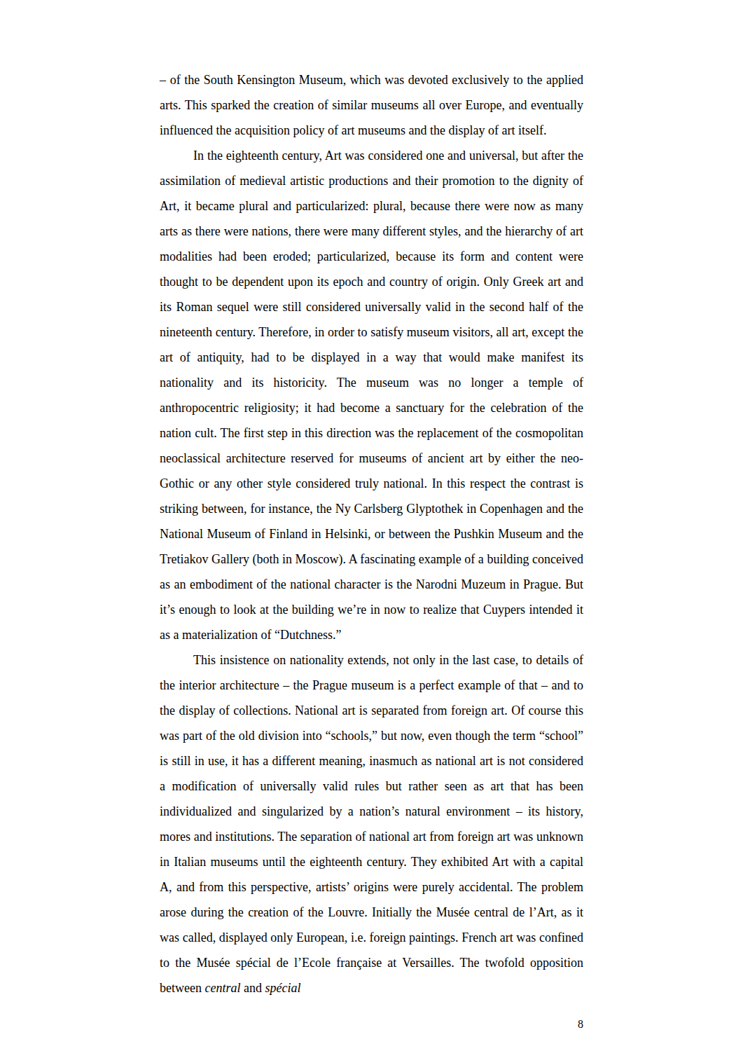– of the South Kensington Museum, which was devoted exclusively to the applied arts. This sparked the creation of similar museums all over Europe, and eventually influenced the acquisition policy of art museums and the display of art itself.
In the eighteenth century, Art was considered one and universal, but after the assimilation of medieval artistic productions and their promotion to the dignity of Art, it became plural and particularized: plural, because there were now as many arts as there were nations, there were many different styles, and the hierarchy of art modalities had been eroded; particularized, because its form and content were thought to be dependent upon its epoch and country of origin. Only Greek art and its Roman sequel were still considered universally valid in the second half of the nineteenth century. Therefore, in order to satisfy museum visitors, all art, except the art of antiquity, had to be displayed in a way that would make manifest its nationality and its historicity. The museum was no longer a temple of anthropocentric religiosity; it had become a sanctuary for the celebration of the nation cult. The first step in this direction was the replacement of the cosmopolitan neoclassical architecture reserved for museums of ancient art by either the neo-Gothic or any other style considered truly national. In this respect the contrast is striking between, for instance, the Ny Carlsberg Glyptothek in Copenhagen and the National Museum of Finland in Helsinki, or between the Pushkin Museum and the Tretiakov Gallery (both in Moscow). A fascinating example of a building conceived as an embodiment of the national character is the Narodni Muzeum in Prague. But it’s enough to look at the building we’re in now to realize that Cuypers intended it as a materialization of “Dutchness.”
This insistence on nationality extends, not only in the last case, to details of the interior architecture – the Prague museum is a perfect example of that – and to the display of collections. National art is separated from foreign art. Of course this was part of the old division into “schools,” but now, even though the term “school” is still in use, it has a different meaning, inasmuch as national art is not considered a modification of universally valid rules but rather seen as art that has been individualized and singularized by a nation’s natural environment – its history, mores and institutions. The separation of national art from foreign art was unknown in Italian museums until the eighteenth century. They exhibited Art with a capital A, and from this perspective, artists’ origins were purely accidental. The problem arose during the creation of the Louvre. Initially the Musée central de l’Art, as it was called, displayed only European, i.e. foreign paintings. French art was confined to the Musée spécial de l’Ecole française at Versailles. The twofold opposition between central and spécial
8